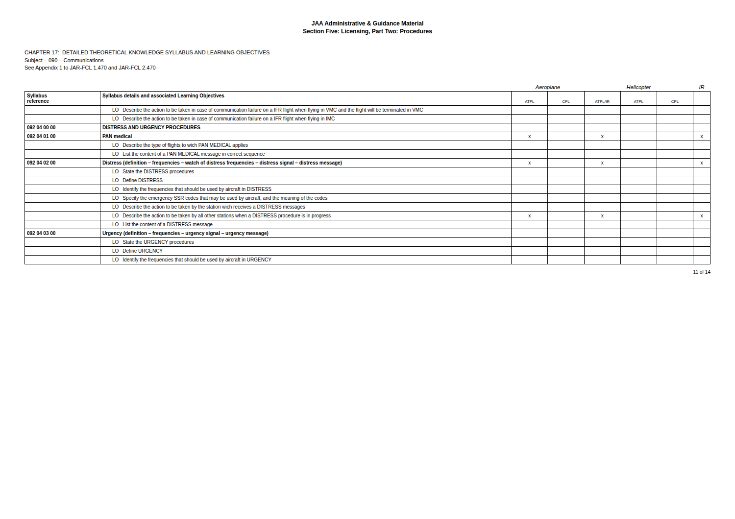JAA Administrative & Guidance Material
Section Five: Licensing, Part Two: Procedures
CHAPTER 17: DETAILED THEORETICAL KNOWLEDGE SYLLABUS AND LEARNING OBJECTIVES
Subject – 090 – Communications
See Appendix 1 to JAR-FCL 1.470 and JAR-FCL 2.470
| | | | Aeroplane | Helicopter | IR |
| Syllabus reference | Syllabus details and associated Learning Objectives | ATPL | CPL | ATPL/IR | ATPL | CPL | |
| | LO | Describe the action to be taken in case of communication failure on a IFR flight when flying in VMC and the flight will be terminated in VMC | | | | | | |
| | LO | Describe the action to be taken in case of communication failure on a IFR flight when flying in IMC | | | | | | |
| 092 04 00 00 | DISTRESS AND URGENCY PROCEDURES | | | | | | |
| 092 04 01 00 | PAN medical | x | | x | | | x |
| | LO | Describe the type of flights to wich PAN MEDICAL applies | | | | | | |
| | LO | List the content of a PAN MEDICAL message in correct sequence | | | | | | |
| 092 04 02 00 | Distress (definition – frequencies – watch of distress frequencies – distress signal – distress message) | x | | x | | | x |
| | LO | State the DISTRESS procedures | | | | | | |
| | LO | Define DISTRESS | | | | | | |
| | LO | Identify the frequencies that should be used by aircraft in DISTRESS | | | | | | |
| | LO | Specify the emergency SSR codes that may be used by aircraft, and the meaning of the codes | | | | | | |
| | LO | Describe the action to be taken by the station wich receives a DISTRESS messages | | | | | | |
| | LO | Describe the action to be taken by all other stations when a DISTRESS procedure is in progress | x | | x | | | x |
| | LO | List the content of a DISTRESS message | | | | | | |
| 092 04 03 00 | Urgency (definition – frequencies – urgency signal – urgency message) | | | | | | |
| | LO | State the URGENCY procedures | | | | | | |
| | LO | Define URGENCY | | | | | | |
| | LO | Identify the frequencies that should be used by aircraft in URGENCY | | | | | | |
11 of 14